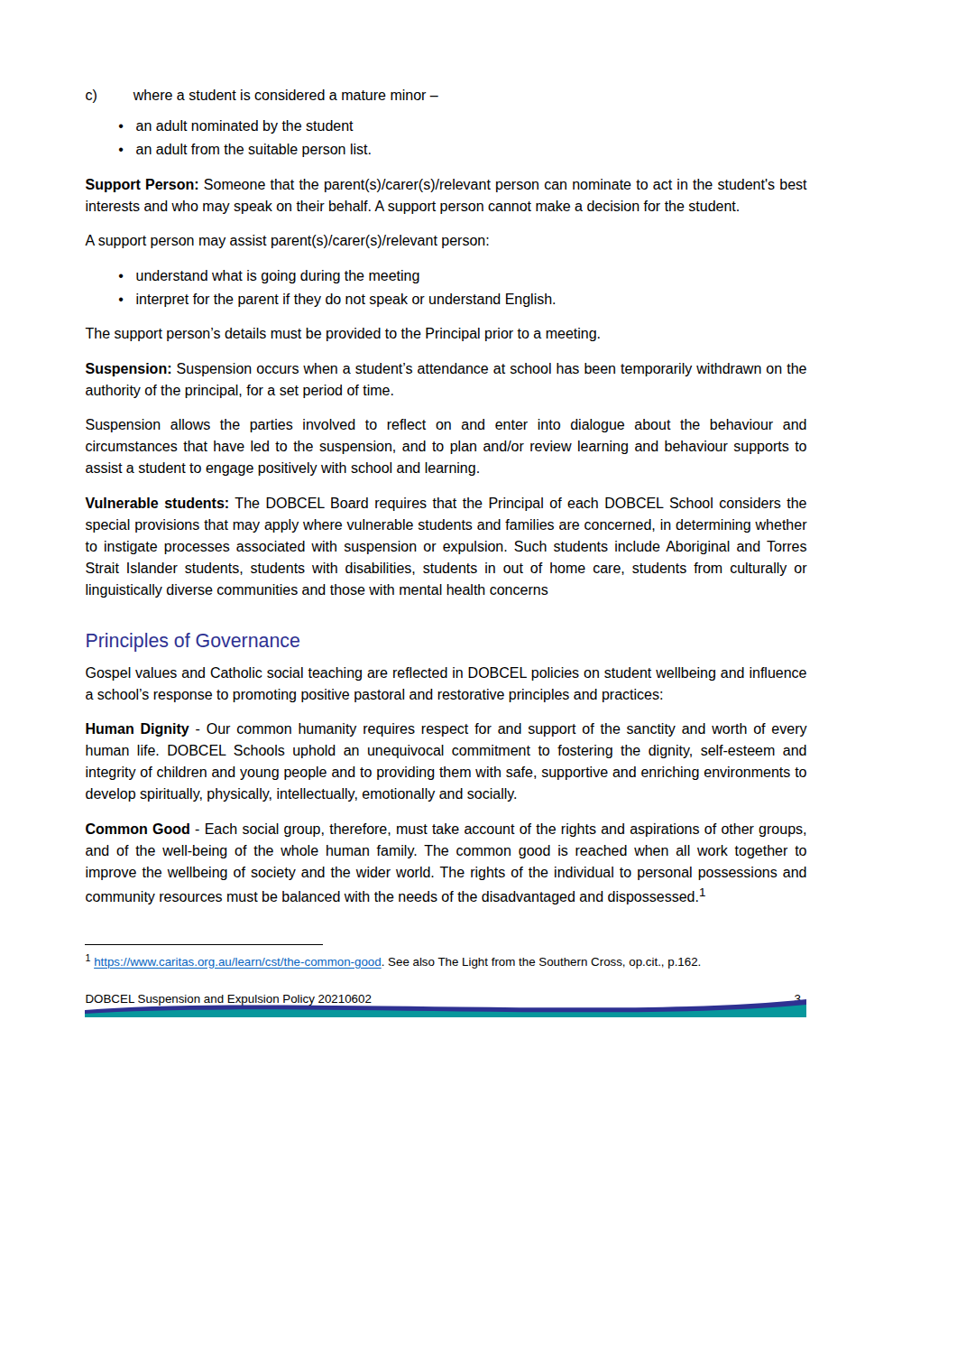c) where a student is considered a mature minor –
an adult nominated by the student
an adult from the suitable person list.
Support Person: Someone that the parent(s)/carer(s)/relevant person can nominate to act in the student's best interests and who may speak on their behalf. A support person cannot make a decision for the student.
A support person may assist parent(s)/carer(s)/relevant person:
understand what is going during the meeting
interpret for the parent if they do not speak or understand English.
The support person’s details must be provided to the Principal prior to a meeting.
Suspension: Suspension occurs when a student’s attendance at school has been temporarily withdrawn on the authority of the principal, for a set period of time.
Suspension allows the parties involved to reflect on and enter into dialogue about the behaviour and circumstances that have led to the suspension, and to plan and/or review learning and behaviour supports to assist a student to engage positively with school and learning.
Vulnerable students: The DOBCEL Board requires that the Principal of each DOBCEL School considers the special provisions that may apply where vulnerable students and families are concerned, in determining whether to instigate processes associated with suspension or expulsion. Such students include Aboriginal and Torres Strait Islander students, students with disabilities, students in out of home care, students from culturally or linguistically diverse communities and those with mental health concerns
Principles of Governance
Gospel values and Catholic social teaching are reflected in DOBCEL policies on student wellbeing and influence a school’s response to promoting positive pastoral and restorative principles and practices:
Human Dignity - Our common humanity requires respect for and support of the sanctity and worth of every human life. DOBCEL Schools uphold an unequivocal commitment to fostering the dignity, self-esteem and integrity of children and young people and to providing them with safe, supportive and enriching environments to develop spiritually, physically, intellectually, emotionally and socially.
Common Good - Each social group, therefore, must take account of the rights and aspirations of other groups, and of the well-being of the whole human family. The common good is reached when all work together to improve the wellbeing of society and the wider world. The rights of the individual to personal possessions and community resources must be balanced with the needs of the disadvantaged and dispossessed.1
1 https://www.caritas.org.au/learn/cst/the-common-good. See also The Light from the Southern Cross, op.cit., p.162.
DOBCEL Suspension and Expulsion Policy 20210602 3